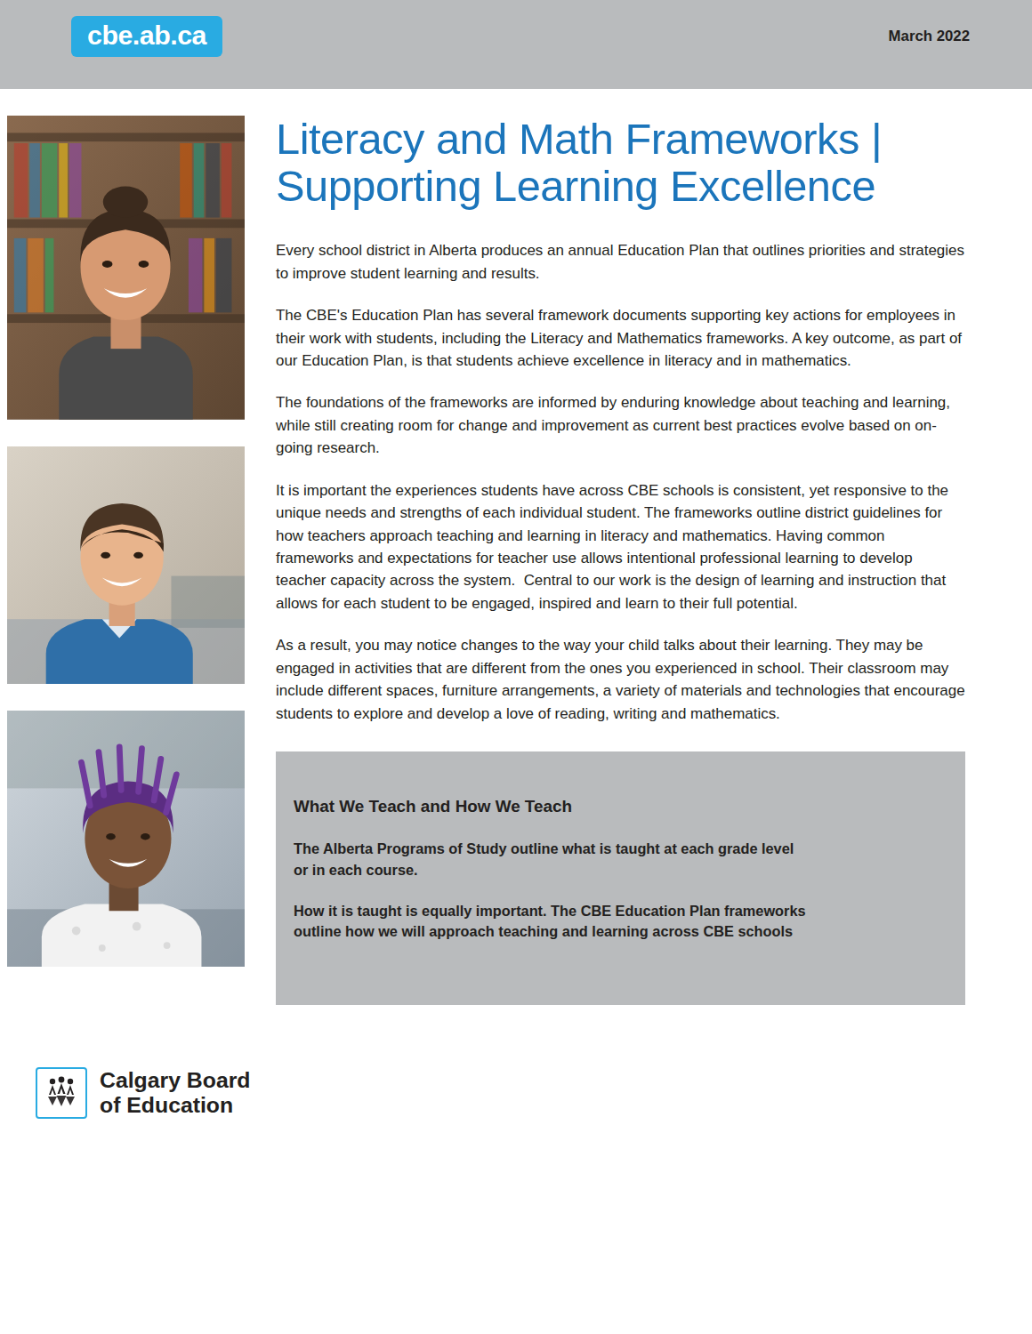cbe.ab.ca
March 2022
Literacy and Math Frameworks |
Supporting Learning Excellence
Every school district in Alberta produces an annual Education Plan that outlines priorities and strategies to improve student learning and results.
The CBE's Education Plan has several framework documents supporting key actions for employees in their work with students, including the Literacy and Mathematics frameworks. A key outcome, as part of our Education Plan, is that students achieve excellence in literacy and in mathematics.
The foundations of the frameworks are informed by enduring knowledge about teaching and learning, while still creating room for change and improvement as current best practices evolve based on on-going research.
It is important the experiences students have across CBE schools is consistent, yet responsive to the unique needs and strengths of each individual student. The frameworks outline district guidelines for how teachers approach teaching and learning in literacy and mathematics. Having common frameworks and expectations for teacher use allows intentional professional learning to develop teacher capacity across the system. Central to our work is the design of learning and instruction that allows for each student to be engaged, inspired and learn to their full potential.
As a result, you may notice changes to the way your child talks about their learning. They may be engaged in activities that are different from the ones you experienced in school. Their classroom may include different spaces, furniture arrangements, a variety of materials and technologies that encourage students to explore and develop a love of reading, writing and mathematics.
What We Teach and How We Teach
The Alberta Programs of Study outline what is taught at each grade level
or in each course.
How it is taught is equally important. The CBE Education Plan frameworks
outline how we will approach teaching and learning across CBE schools
Calgary Board
of Education